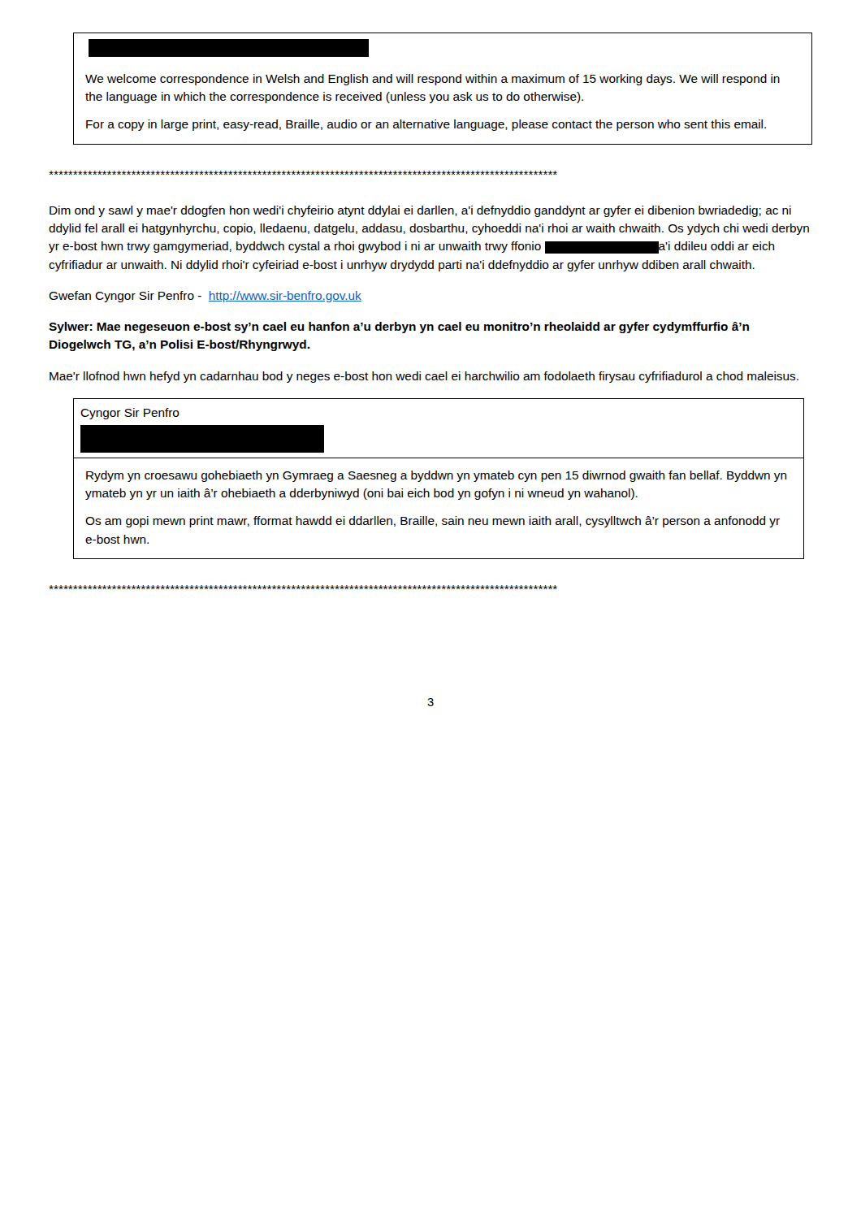We welcome correspondence in Welsh and English and will respond within a maximum of 15 working days. We will respond in the language in which the correspondence is received (unless you ask us to do otherwise).
For a copy in large print, easy-read, Braille, audio or an alternative language, please contact the person who sent this email.
*********************************************************************************************************
Dim ond y sawl y mae'r ddogfen hon wedi'i chyfeirio atynt ddylai ei darllen, a'i defnyddio ganddynt ar gyfer ei dibenion bwriadedig; ac ni ddylid fel arall ei hatgynhyrchu, copio, lledaenu, datgelu, addasu, dosbarthu, cyhoeddi na'i rhoi ar waith chwaith. Os ydych chi wedi derbyn yr e-bost hwn trwy gamgymeriad, byddwch cystal a rhoi gwybod i ni ar unwaith trwy ffonio a'i ddileu oddi ar eich cyfrifiadur ar unwaith. Ni ddylid rhoi'r cyfeiriad e-bost i unrhyw drydydd parti na'i ddefnyddio ar gyfer unrhyw ddiben arall chwaith.
Gwefan Cyngor Sir Penfro - http://www.sir-benfro.gov.uk
Sylwer: Mae negeseuon e-bost sy’n cael eu hanfon a’u derbyn yn cael eu monitro’n rheolaidd ar gyfer cydymffurfio â’n Diogelwch TG, a’n Polisi E-bost/Rhyngrwyd.
Mae'r llofnod hwn hefyd yn cadarnhau bod y neges e-bost hon wedi cael ei harchwilio am fodolaeth firysau cyfrifiadurol a chod maleisus.
Cyngor Sir Penfro
Rydym yn croesawu gohebiaeth yn Gymraeg a Saesneg a byddwn yn ymateb cyn pen 15 diwrnod gwaith fan bellaf. Byddwn yn ymateb yn yr un iaith â’r ohebiaeth a dderbyniwyd (oni bai eich bod yn gofyn i ni wneud yn wahanol).
Os am gopi mewn print mawr, fformat hawdd ei ddarllen, Braille, sain neu mewn iaith arall, cysylltwch â’r person a anfonodd yr e-bost hwn.
*********************************************************************************************************
3